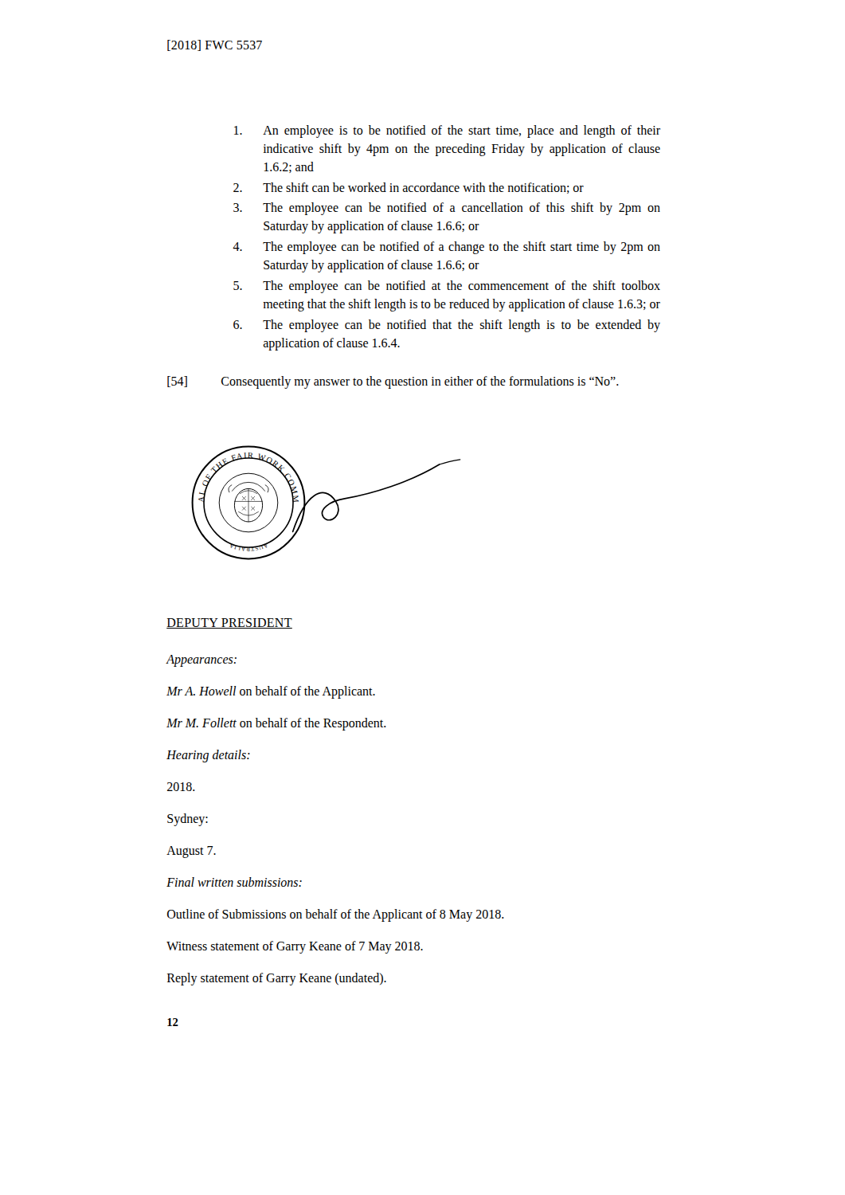[2018] FWC 5537
1. An employee is to be notified of the start time, place and length of their indicative shift by 4pm on the preceding Friday by application of clause 1.6.2; and
2. The shift can be worked in accordance with the notification; or
3. The employee can be notified of a cancellation of this shift by 2pm on Saturday by application of clause 1.6.6; or
4. The employee can be notified of a change to the shift start time by 2pm on Saturday by application of clause 1.6.6; or
5. The employee can be notified at the commencement of the shift toolbox meeting that the shift length is to be reduced by application of clause 1.6.3; or
6. The employee can be notified that the shift length is to be extended by application of clause 1.6.4.
[54] Consequently my answer to the question in either of the formulations is “No”.
THE SEAL OF THE FAIR WORK COMMISSION AUSTRALIA
DEPUTY PRESIDENT
Appearances:
Mr A. Howell on behalf of the Applicant.
Mr M. Follett on behalf of the Respondent.
Hearing details:
2018.
Sydney:
August 7.
Final written submissions:
Outline of Submissions on behalf of the Applicant of 8 May 2018.
Witness statement of Garry Keane of 7 May 2018.
Reply statement of Garry Keane (undated).
12